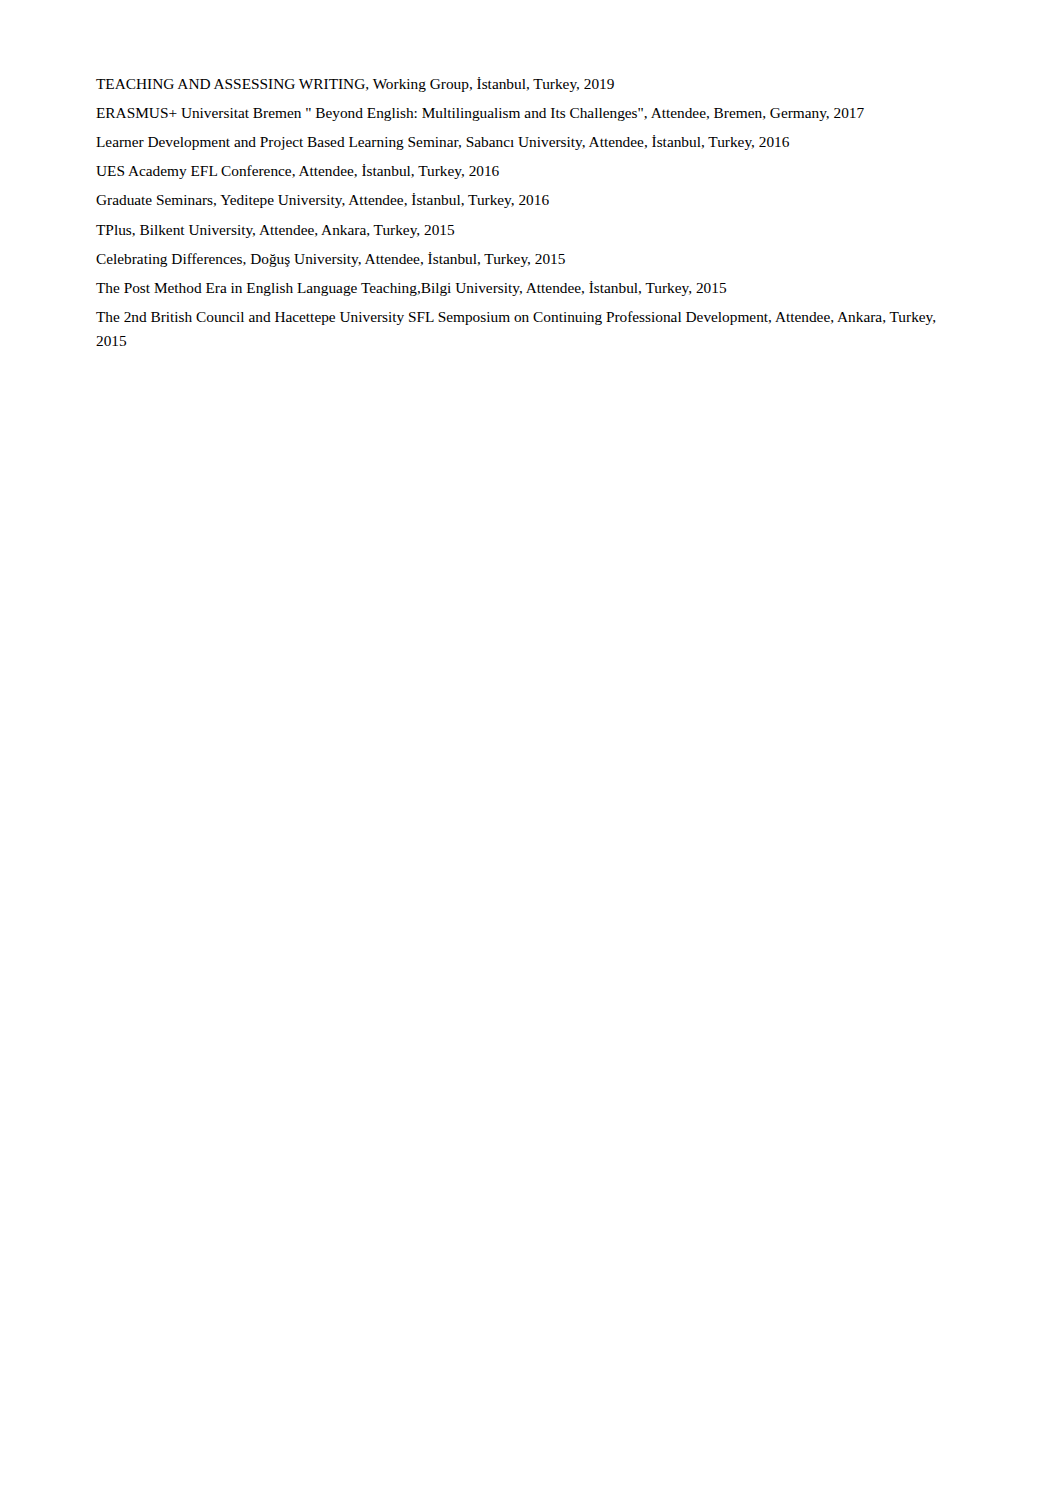TEACHING AND ASSESSING WRITING, Working Group, İstanbul, Turkey, 2019
ERASMUS+ Universitat Bremen " Beyond English: Multilingualism and Its Challenges", Attendee, Bremen, Germany, 2017
Learner Development and Project Based Learning Seminar, Sabancı University, Attendee, İstanbul, Turkey, 2016
UES Academy EFL Conference, Attendee, İstanbul, Turkey, 2016
Graduate Seminars, Yeditepe University, Attendee, İstanbul, Turkey, 2016
TPlus, Bilkent University, Attendee, Ankara, Turkey, 2015
Celebrating Differences, Doğuş University, Attendee, İstanbul, Turkey, 2015
The Post Method Era in English Language Teaching,Bilgi University, Attendee, İstanbul, Turkey, 2015
The 2nd British Council and Hacettepe University SFL Semposium on Continuing Professional Development, Attendee, Ankara, Turkey, 2015